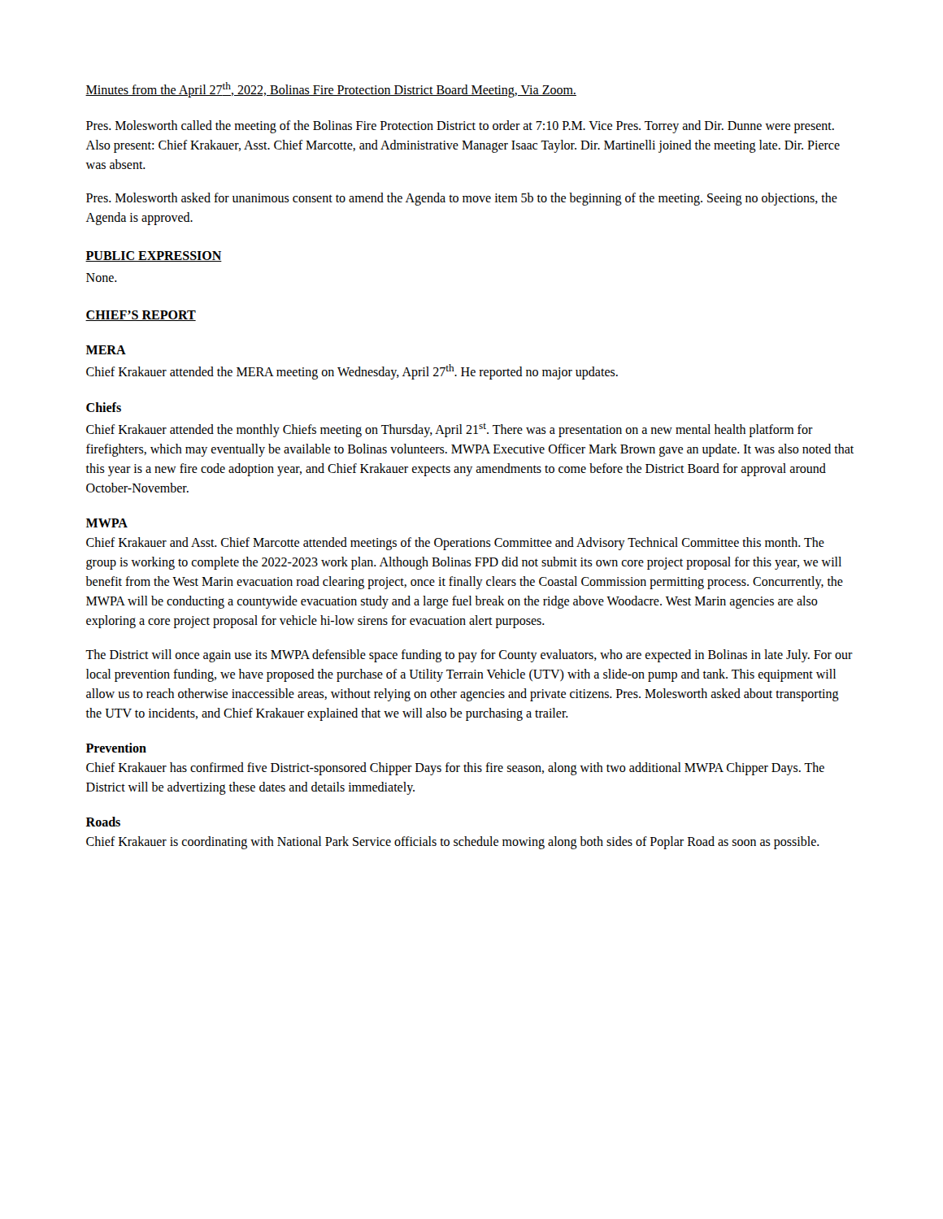Minutes from the April 27th, 2022, Bolinas Fire Protection District Board Meeting, Via Zoom.
Pres. Molesworth called the meeting of the Bolinas Fire Protection District to order at 7:10 P.M. Vice Pres. Torrey and Dir. Dunne were present. Also present: Chief Krakauer, Asst. Chief Marcotte, and Administrative Manager Isaac Taylor. Dir. Martinelli joined the meeting late. Dir. Pierce was absent.
Pres. Molesworth asked for unanimous consent to amend the Agenda to move item 5b to the beginning of the meeting. Seeing no objections, the Agenda is approved.
PUBLIC EXPRESSION
None.
CHIEF’S REPORT
MERA
Chief Krakauer attended the MERA meeting on Wednesday, April 27th. He reported no major updates.
Chiefs
Chief Krakauer attended the monthly Chiefs meeting on Thursday, April 21st. There was a presentation on a new mental health platform for firefighters, which may eventually be available to Bolinas volunteers. MWPA Executive Officer Mark Brown gave an update. It was also noted that this year is a new fire code adoption year, and Chief Krakauer expects any amendments to come before the District Board for approval around October-November.
MWPA
Chief Krakauer and Asst. Chief Marcotte attended meetings of the Operations Committee and Advisory Technical Committee this month. The group is working to complete the 2022-2023 work plan. Although Bolinas FPD did not submit its own core project proposal for this year, we will benefit from the West Marin evacuation road clearing project, once it finally clears the Coastal Commission permitting process. Concurrently, the MWPA will be conducting a countywide evacuation study and a large fuel break on the ridge above Woodacre. West Marin agencies are also exploring a core project proposal for vehicle hi-low sirens for evacuation alert purposes.
The District will once again use its MWPA defensible space funding to pay for County evaluators, who are expected in Bolinas in late July. For our local prevention funding, we have proposed the purchase of a Utility Terrain Vehicle (UTV) with a slide-on pump and tank. This equipment will allow us to reach otherwise inaccessible areas, without relying on other agencies and private citizens. Pres. Molesworth asked about transporting the UTV to incidents, and Chief Krakauer explained that we will also be purchasing a trailer.
Prevention
Chief Krakauer has confirmed five District-sponsored Chipper Days for this fire season, along with two additional MWPA Chipper Days. The District will be advertizing these dates and details immediately.
Roads
Chief Krakauer is coordinating with National Park Service officials to schedule mowing along both sides of Poplar Road as soon as possible.